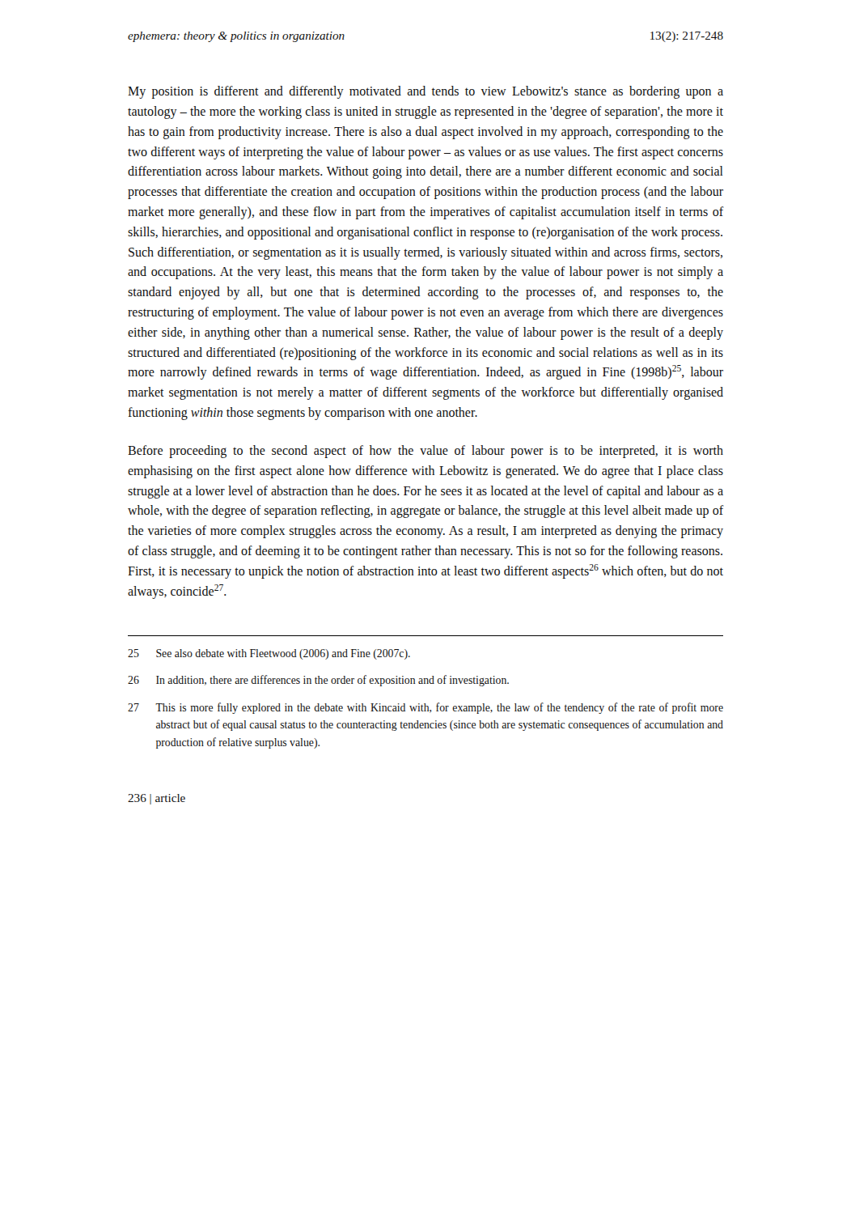ephemera: theory & politics in organization 13(2): 217-248
My position is different and differently motivated and tends to view Lebowitz's stance as bordering upon a tautology – the more the working class is united in struggle as represented in the 'degree of separation', the more it has to gain from productivity increase. There is also a dual aspect involved in my approach, corresponding to the two different ways of interpreting the value of labour power – as values or as use values. The first aspect concerns differentiation across labour markets. Without going into detail, there are a number different economic and social processes that differentiate the creation and occupation of positions within the production process (and the labour market more generally), and these flow in part from the imperatives of capitalist accumulation itself in terms of skills, hierarchies, and oppositional and organisational conflict in response to (re)organisation of the work process. Such differentiation, or segmentation as it is usually termed, is variously situated within and across firms, sectors, and occupations. At the very least, this means that the form taken by the value of labour power is not simply a standard enjoyed by all, but one that is determined according to the processes of, and responses to, the restructuring of employment. The value of labour power is not even an average from which there are divergences either side, in anything other than a numerical sense. Rather, the value of labour power is the result of a deeply structured and differentiated (re)positioning of the workforce in its economic and social relations as well as in its more narrowly defined rewards in terms of wage differentiation. Indeed, as argued in Fine (1998b)25, labour market segmentation is not merely a matter of different segments of the workforce but differentially organised functioning within those segments by comparison with one another.
Before proceeding to the second aspect of how the value of labour power is to be interpreted, it is worth emphasising on the first aspect alone how difference with Lebowitz is generated. We do agree that I place class struggle at a lower level of abstraction than he does. For he sees it as located at the level of capital and labour as a whole, with the degree of separation reflecting, in aggregate or balance, the struggle at this level albeit made up of the varieties of more complex struggles across the economy. As a result, I am interpreted as denying the primacy of class struggle, and of deeming it to be contingent rather than necessary. This is not so for the following reasons. First, it is necessary to unpick the notion of abstraction into at least two different aspects26 which often, but do not always, coincide27.
25 See also debate with Fleetwood (2006) and Fine (2007c).
26 In addition, there are differences in the order of exposition and of investigation.
27 This is more fully explored in the debate with Kincaid with, for example, the law of the tendency of the rate of profit more abstract but of equal causal status to the counteracting tendencies (since both are systematic consequences of accumulation and production of relative surplus value).
236 | article